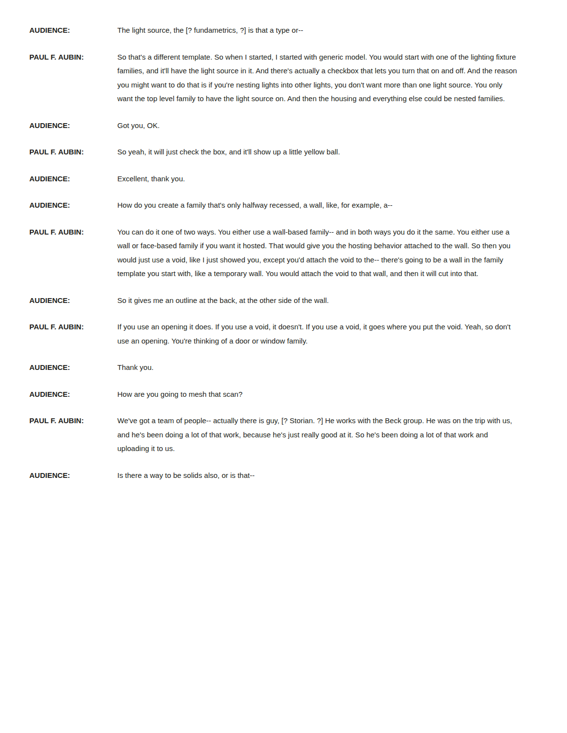| AUDIENCE: | The light source, the [? fundametrics, ?] is that a type or-- |
| PAUL F. AUBIN: | So that's a different template. So when I started, I started with generic model. You would start with one of the lighting fixture families, and it'll have the light source in it. And there's actually a checkbox that lets you turn that on and off. And the reason you might want to do that is if you're nesting lights into other lights, you don't want more than one light source. You only want the top level family to have the light source on. And then the housing and everything else could be nested families. |
| AUDIENCE: | Got you, OK. |
| PAUL F. AUBIN: | So yeah, it will just check the box, and it'll show up a little yellow ball. |
| AUDIENCE: | Excellent, thank you. |
| AUDIENCE: | How do you create a family that's only halfway recessed, a wall, like, for example, a-- |
| PAUL F. AUBIN: | You can do it one of two ways. You either use a wall-based family-- and in both ways you do it the same. You either use a wall or face-based family if you want it hosted. That would give you the hosting behavior attached to the wall. So then you would just use a void, like I just showed you, except you'd attach the void to the-- there's going to be a wall in the family template you start with, like a temporary wall. You would attach the void to that wall, and then it will cut into that. |
| AUDIENCE: | So it gives me an outline at the back, at the other side of the wall. |
| PAUL F. AUBIN: | If you use an opening it does. If you use a void, it doesn't. If you use a void, it goes where you put the void. Yeah, so don't use an opening. You're thinking of a door or window family. |
| AUDIENCE: | Thank you. |
| AUDIENCE: | How are you going to mesh that scan? |
| PAUL F. AUBIN: | We've got a team of people-- actually there is guy, [? Storian. ?] He works with the Beck group. He was on the trip with us, and he's been doing a lot of that work, because he's just really good at it. So he's been doing a lot of that work and uploading it to us. |
| AUDIENCE: | Is there a way to be solids also, or is that-- |